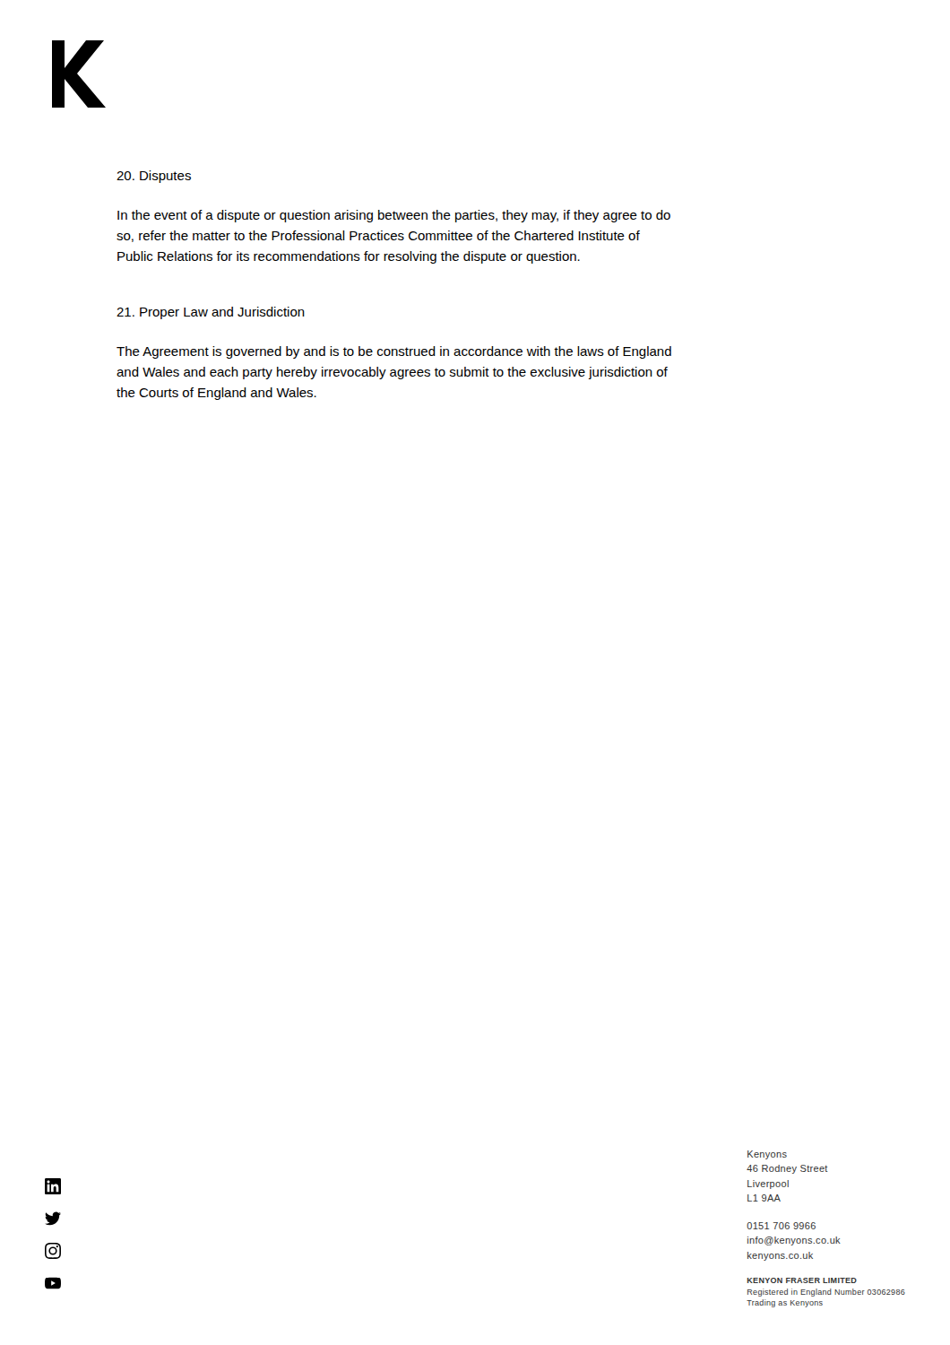20. Disputes
In the event of a dispute or question arising between the parties, they may, if they agree to do so, refer the matter to the Professional Practices Committee of the Chartered Institute of Public Relations for its recommendations for resolving the dispute or question.
21. Proper Law and Jurisdiction
The Agreement is governed by and is to be construed in accordance with the laws of England and Wales and each party hereby irrevocably agrees to submit to the exclusive jurisdiction of the Courts of England and Wales.
Kenyons
46 Rodney Street
Liverpool
L1 9AA
0151 706 9966
info@kenyons.co.uk
kenyons.co.uk
KENYON FRASER LIMITED
Registered in England Number 03062986
Trading as Kenyons